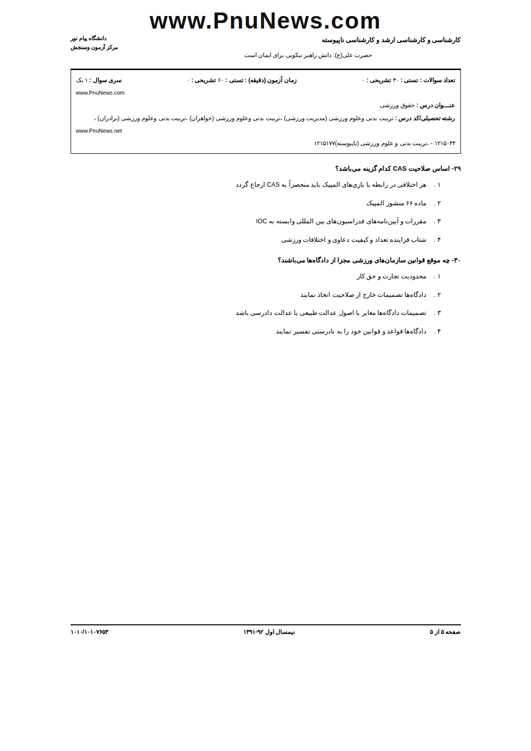www. PnuNews. com
کارشناسی و کارشناسی ارشد و کارشناسی ناپیوسته
حضرت علی(ع): دانش راهبر نیکویی برای ایمان است
دانشگاه پیام نور
مرکز آزمون وسنجش
تعداد سوالات : تستی : ۳۰ تشریحی : ۰
زمان آزمون (دقیقه) : تستی : ۶۰ تشریحی : ۰
سری سوال : ۱ یک
www.PnuNews.com
عنـــوان درس : حقوق ورزشی
رشته تحصیلی/کد درس : تربیت بدنی وعلوم ورزشی (مدیریت ورزشی) ،تربیت بدنی وعلوم ورزشی (خواهران) ،تربیت بدنی وعلوم ورزشی (برادران) ،
www.PnuNews.net
۱۲۱۵۰۴۴ - ،تربیت بدنی و علوم ورزشی (ناپیوسته)۱۲۱۵۱۷۷
۲۹- اساس صلاحیت CAS کدام گزینه می‌باشد؟
۱ . هر اختلافی در رابطه با بازی‌های المپیک باید منحصراً به CAS ارجاع گردد
۲ . ماده ۶۶ منشور المپیک
۳ . مقررات و آیین‌نامه‌های فدراسیون‌های بین المللی وابسته به IOC
۴ . شتاب فزاینده تعداد و کیفیت دعاوی و اختلافات ورزشی
۳۰- چه موقع قوانین سازمان‌های ورزشی مجزا از دادگاه‌ها می‌باشند؟
۱ . محدودیت تجارت و حق کار
۲ . دادگاه‌ها تصمیمات خارج از صلاحیت اتخاذ نمایند
۳ . تصمیمات دادگاه‌ها مغایر با اصول عدالت طبیعی یا عدالت دادرسی باشد
۴ . دادگاه‌ها قواعد و قوانین خود را به نادرستی تفسیر نمایند
صفحه ۵ از ۵
نیمسال اول ۹۲-۱۳۹۱
۱۰۱۰/۱۰۱۰۷۶۵۳